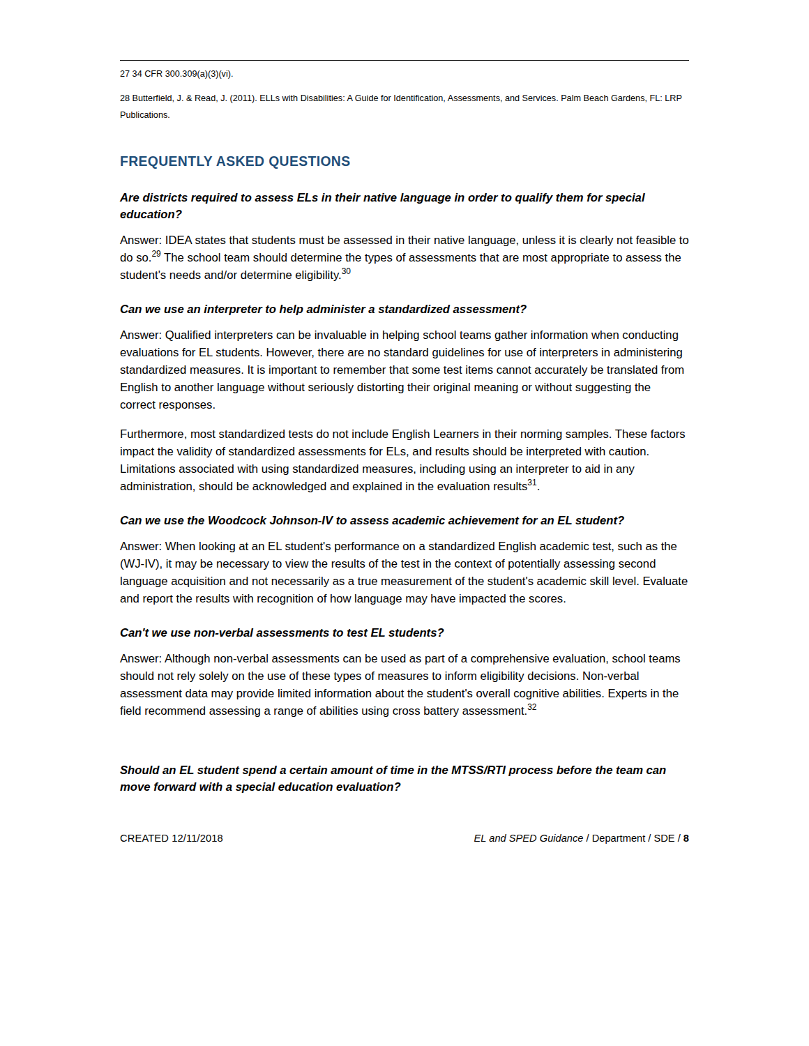27 34 CFR 300.309(a)(3)(vi).
28 Butterfield, J. & Read, J. (2011). ELLs with Disabilities: A Guide for Identification, Assessments, and Services. Palm Beach Gardens, FL: LRP Publications.
FREQUENTLY ASKED QUESTIONS
Are districts required to assess ELs in their native language in order to qualify them for special education?
Answer: IDEA states that students must be assessed in their native language, unless it is clearly not feasible to do so.29 The school team should determine the types of assessments that are most appropriate to assess the student's needs and/or determine eligibility.30
Can we use an interpreter to help administer a standardized assessment?
Answer: Qualified interpreters can be invaluable in helping school teams gather information when conducting evaluations for EL students. However, there are no standard guidelines for use of interpreters in administering standardized measures. It is important to remember that some test items cannot accurately be translated from English to another language without seriously distorting their original meaning or without suggesting the correct responses.
Furthermore, most standardized tests do not include English Learners in their norming samples. These factors impact the validity of standardized assessments for ELs, and results should be interpreted with caution. Limitations associated with using standardized measures, including using an interpreter to aid in any administration, should be acknowledged and explained in the evaluation results31.
Can we use the Woodcock Johnson-IV to assess academic achievement for an EL student?
Answer: When looking at an EL student's performance on a standardized English academic test, such as the (WJ-IV), it may be necessary to view the results of the test in the context of potentially assessing second language acquisition and not necessarily as a true measurement of the student's academic skill level. Evaluate and report the results with recognition of how language may have impacted the scores.
Can't we use non-verbal assessments to test EL students?
Answer: Although non-verbal assessments can be used as part of a comprehensive evaluation, school teams should not rely solely on the use of these types of measures to inform eligibility decisions. Non-verbal assessment data may provide limited information about the student's overall cognitive abilities. Experts in the field recommend assessing a range of abilities using cross battery assessment.32
Should an EL student spend a certain amount of time in the MTSS/RTI process before the team can move forward with a special education evaluation?
CREATED 12/11/2018
EL and SPED Guidance / Department / SDE / 8